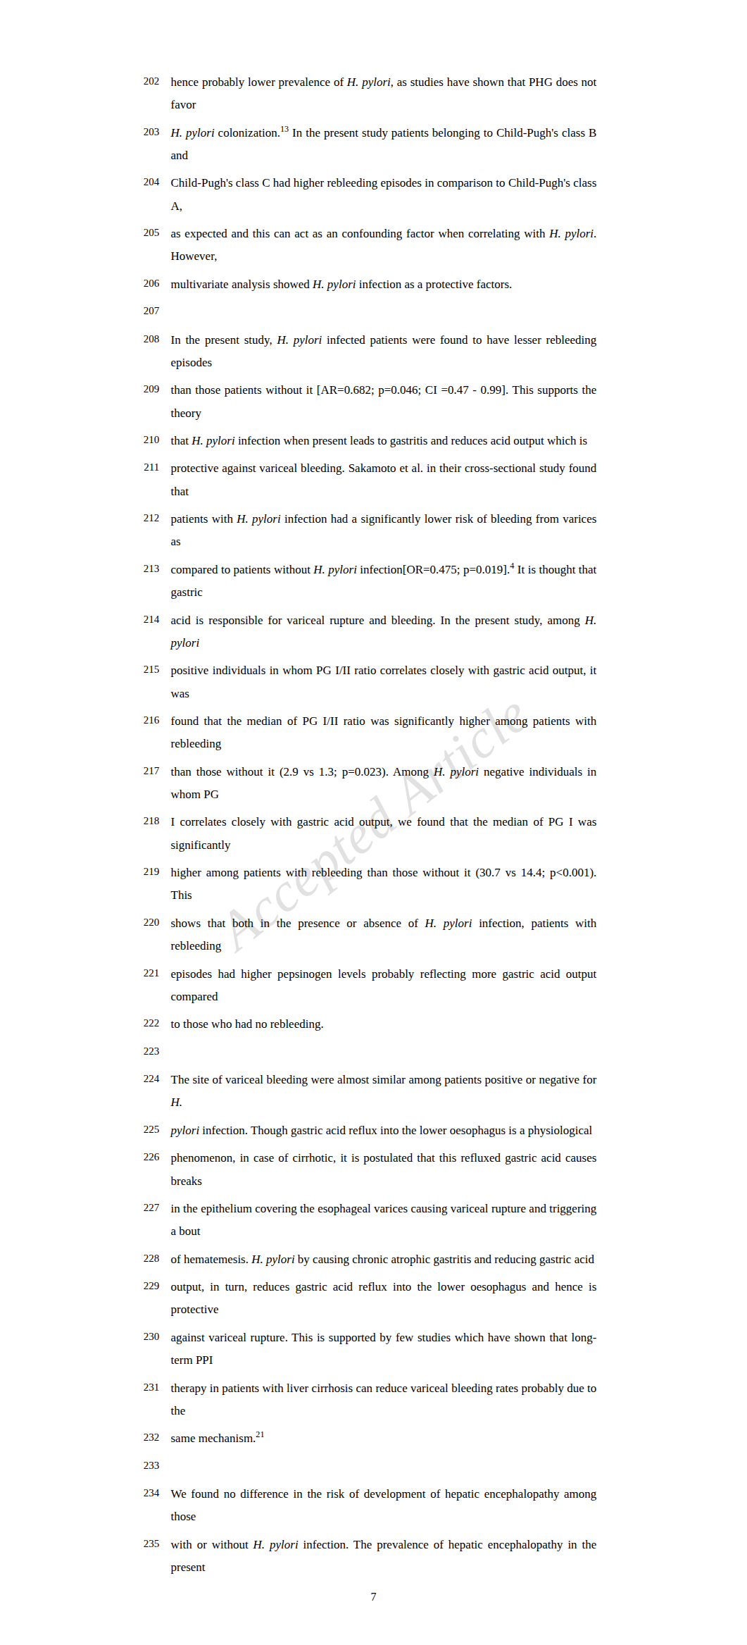Accepted Article
hence probably lower prevalence of H. pylori, as studies have shown that PHG does not favor
H. pylori colonization.13 In the present study patients belonging to Child-Pugh's class B and
Child-Pugh's class C had higher rebleeding episodes in comparison to Child-Pugh's class A,
as expected and this can act as an confounding factor when correlating with H. pylori. However,
multivariate analysis showed H. pylori infection as a protective factors.
In the present study, H. pylori infected patients were found to have lesser rebleeding episodes
than those patients without it [AR=0.682; p=0.046; CI =0.47 - 0.99]. This supports the theory
that H. pylori infection when present leads to gastritis and reduces acid output which is
protective against variceal bleeding. Sakamoto et al. in their cross-sectional study found that
patients with H. pylori infection had a significantly lower risk of bleeding from varices as
compared to patients without H. pylori infection[OR=0.475; p=0.019].4 It is thought that gastric
acid is responsible for variceal rupture and bleeding. In the present study, among H. pylori
positive individuals in whom PG I/II ratio correlates closely with gastric acid output, it was
found that the median of PG I/II ratio was significantly higher among patients with rebleeding
than those without it (2.9 vs 1.3; p=0.023). Among H. pylori negative individuals in whom PG
I correlates closely with gastric acid output, we found that the median of PG I was significantly
higher among patients with rebleeding than those without it (30.7 vs 14.4; p<0.001). This
shows that both in the presence or absence of H. pylori infection, patients with rebleeding
episodes had higher pepsinogen levels probably reflecting more gastric acid output compared
to those who had no rebleeding.
The site of variceal bleeding were almost similar among patients positive or negative for H.
pylori infection. Though gastric acid reflux into the lower oesophagus is a physiological
phenomenon, in case of cirrhotic, it is postulated that this refluxed gastric acid causes breaks
in the epithelium covering the esophageal varices causing variceal rupture and triggering a bout
of hematemesis. H. pylori by causing chronic atrophic gastritis and reducing gastric acid
output, in turn, reduces gastric acid reflux into the lower oesophagus and hence is protective
against variceal rupture. This is supported by few studies which have shown that long-term PPI
therapy in patients with liver cirrhosis can reduce variceal bleeding rates probably due to the
same mechanism.21
We found no difference in the risk of development of hepatic encephalopathy among those
with or without H. pylori infection. The prevalence of hepatic encephalopathy in the present
7